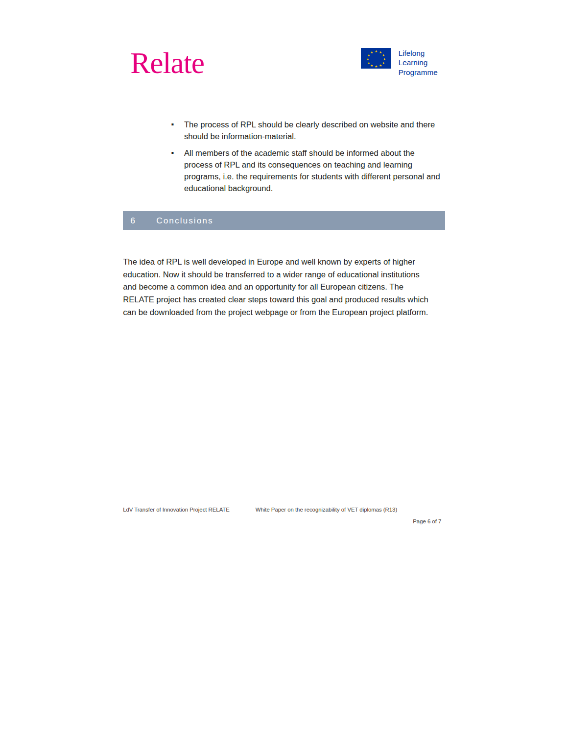Relate
★ ★ ★ ★ ★ ★ ★ ★ ★ ★ ★ ★
Lifelong
Learning
Programme
The process of RPL should be clearly described on website and there should be information-material.
All members of the academic staff should be informed about the process of RPL and its consequences on teaching and learning programs, i.e. the requirements for students with different personal and educational background.
6 Conclusions
The idea of RPL is well developed in Europe and well known by experts of higher education. Now it should be transferred to a wider range of educational institutions and become a common idea and an opportunity for all European citizens. The RELATE project has created clear steps toward this goal and produced results which can be downloaded from the project webpage or from the European project platform.
LdV Transfer of Innovation Project RELATE
White Paper on the recognizability of VET diplomas (R13)
Page 6 of 7